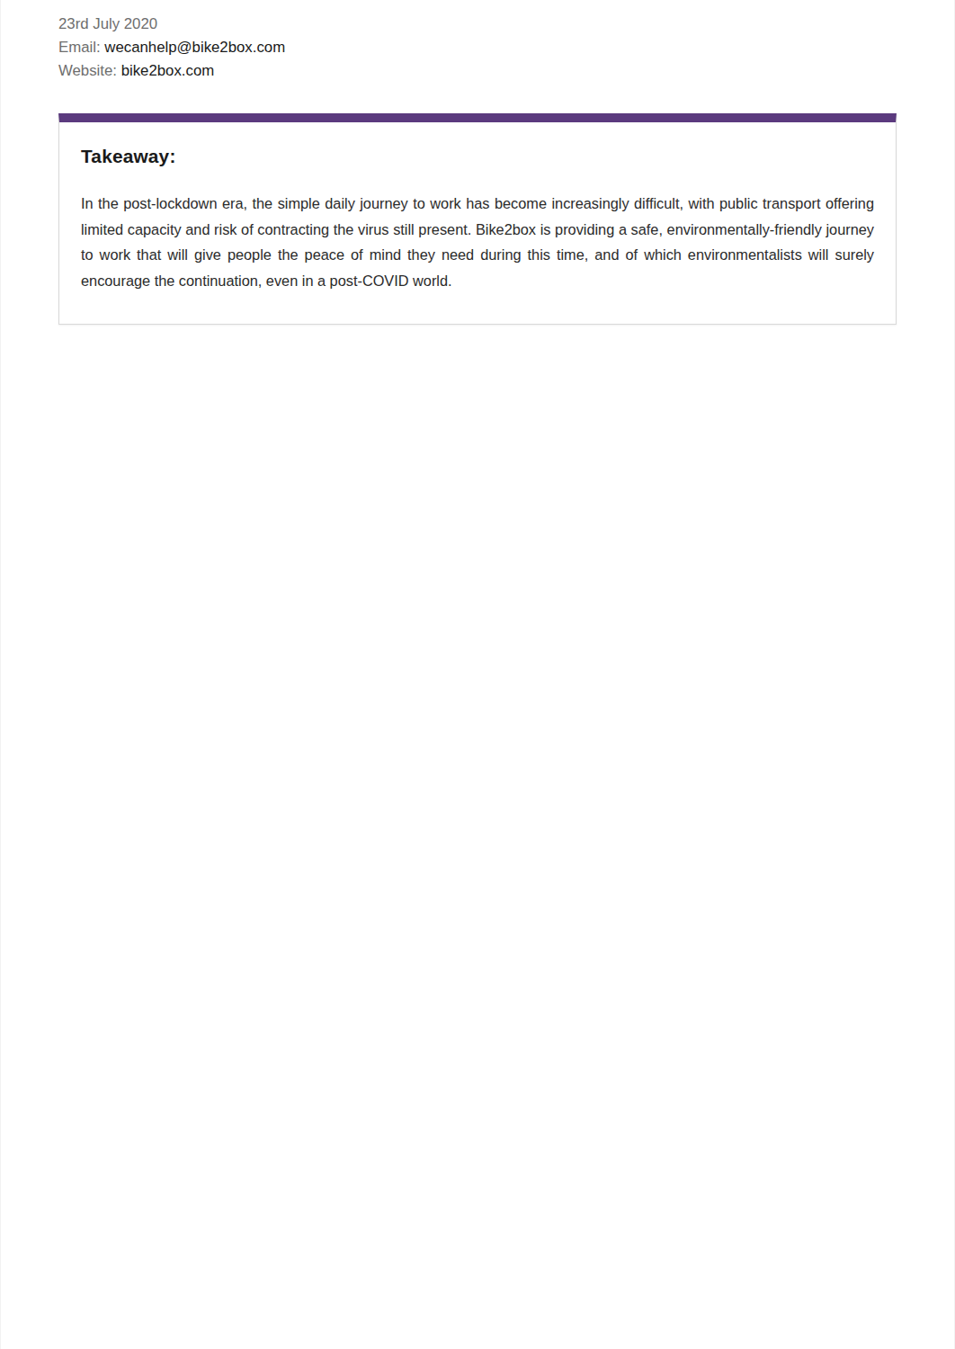23rd July 2020 Email: wecanhelp@bike2box.com Website: bike2box.com
Takeaway:
In the post-lockdown era, the simple daily journey to work has become increasingly difficult, with public transport offering limited capacity and risk of contracting the virus still present. Bike2box is providing a safe, environmentally-friendly journey to work that will give people the peace of mind they need during this time, and of which environmentalists will surely encourage the continuation, even in a post-COVID world.